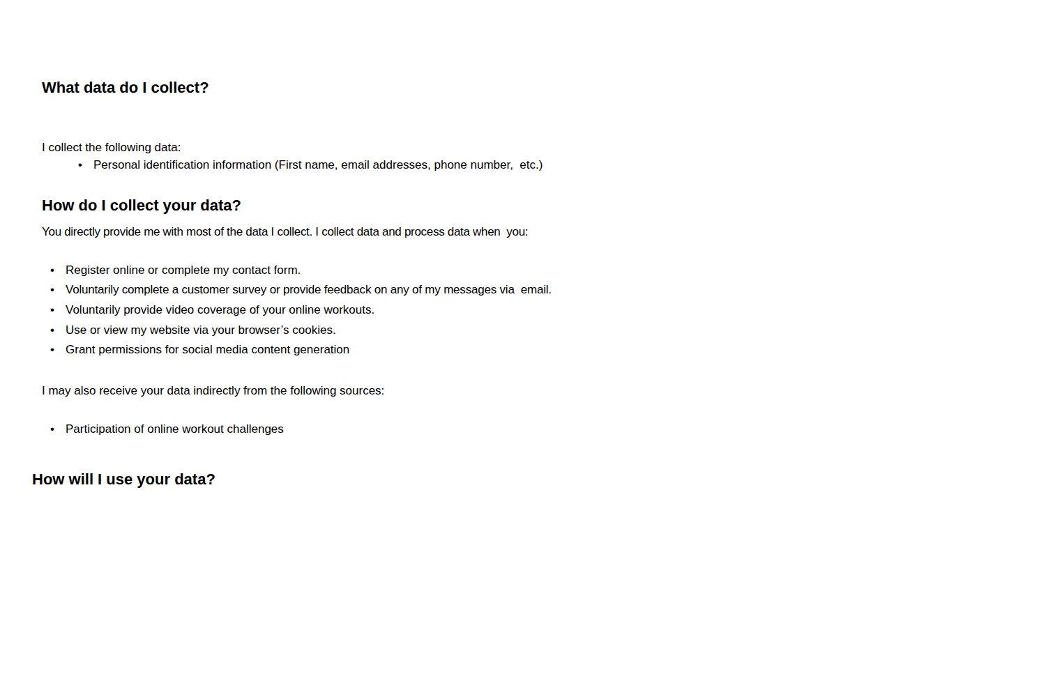What data do I collect?
I collect the following data:
Personal identification information (First name, email addresses, phone number, etc.)
How do I collect your data?
You directly provide me with most of the data I collect. I collect data and process data when you:
Register online or complete my contact form.
Voluntarily complete a customer survey or provide feedback on any of my messages via email.
Voluntarily provide video coverage of your online workouts.
Use or view my website via your browser’s cookies.
Grant permissions for social media content generation
I may also receive your data indirectly from the following sources:
Participation of online workout challenges
How will I use your data?